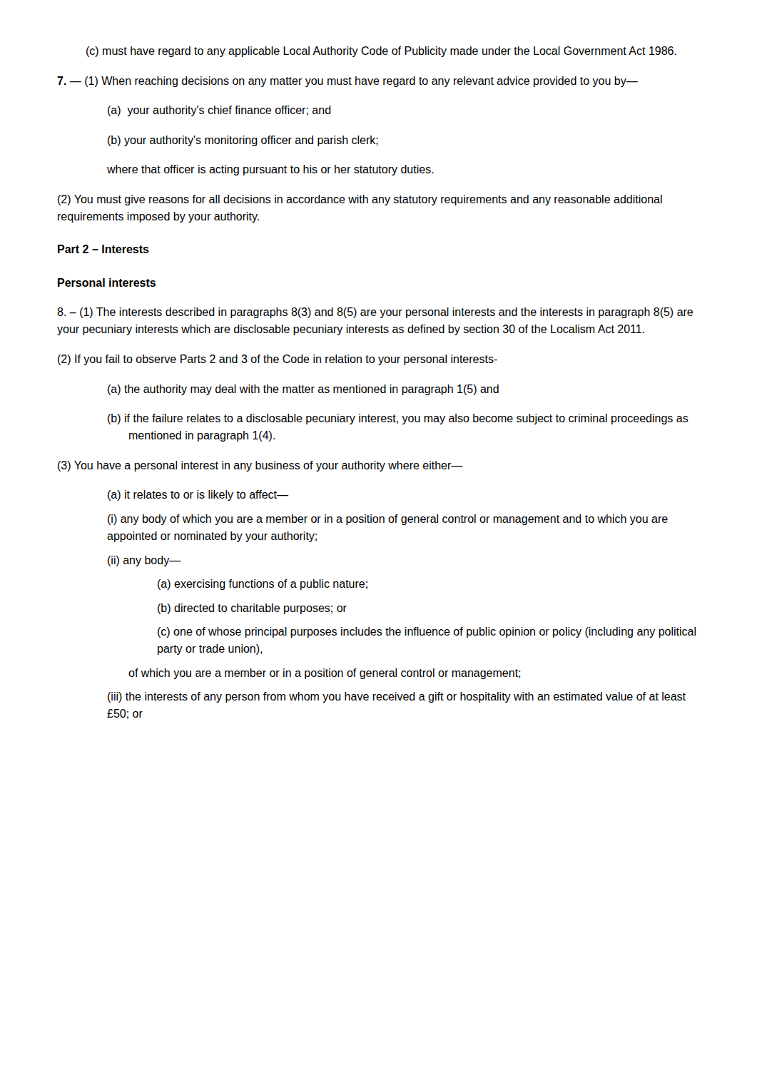(c) must have regard to any applicable Local Authority Code of Publicity made under the Local Government Act 1986.
7. — (1) When reaching decisions on any matter you must have regard to any relevant advice provided to you by—
(a) your authority's chief finance officer; and
(b) your authority's monitoring officer and parish clerk;
where that officer is acting pursuant to his or her statutory duties.
(2) You must give reasons for all decisions in accordance with any statutory requirements and any reasonable additional requirements imposed by your authority.
Part 2 – Interests
Personal interests
8. – (1) The interests described in paragraphs 8(3) and 8(5) are your personal interests and the interests in paragraph 8(5) are your pecuniary interests which are disclosable pecuniary interests as defined by section 30 of the Localism Act 2011.
(2) If you fail to observe Parts 2 and 3 of the Code in relation to your personal interests-
(a) the authority may deal with the matter as mentioned in paragraph 1(5) and
(b) if the failure relates to a disclosable pecuniary interest, you may also become subject to criminal proceedings as mentioned in paragraph 1(4).
(3) You have a personal interest in any business of your authority where either—
(a) it relates to or is likely to affect—
(i) any body of which you are a member or in a position of general control or management and to which you are appointed or nominated by your authority;
(ii) any body—
(a) exercising functions of a public nature;
(b) directed to charitable purposes; or
(c) one of whose principal purposes includes the influence of public opinion or policy (including any political party or trade union),
of which you are a member or in a position of general control or management;
(iii) the interests of any person from whom you have received a gift or hospitality with an estimated value of at least £50; or